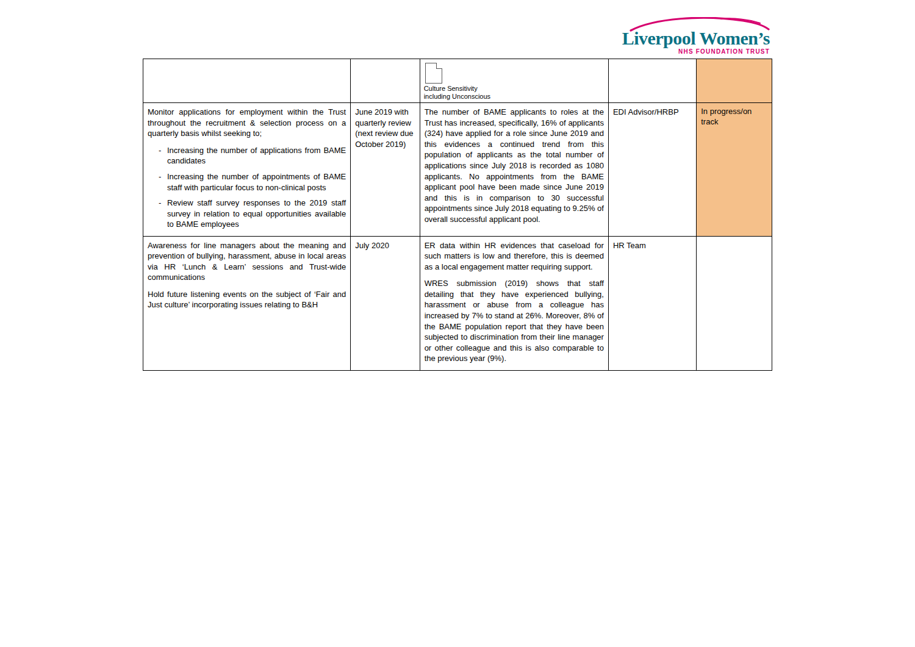Liverpool Women’s
NHS Foundation Trust
| | | Culture Sensitivity including Unconscious | | |
| Monitor applications for employment within the Trust throughout the recruitment & selection process on a quarterly basis whilst seeking to; Increasing the number of applications from BAME candidates Increasing the number of appointments of BAME staff with particular focus to non-clinical posts Review staff survey responses to the 2019 staff survey in relation to equal opportunities available to BAME employees | June 2019 with quarterly review (next review due October 2019) | The number of BAME applicants to roles at the Trust has increased, specifically, 16% of applicants (324) have applied for a role since June 2019 and this evidences a continued trend from this population of applicants as the total number of applications since July 2018 is recorded as 1080 applicants. No appointments from the BAME applicant pool have been made since June 2019 and this is in comparison to 30 successful appointments since July 2018 equating to 9.25% of overall successful applicant pool. | EDI Advisor/HRBP | In progress/on track |
| Awareness for line managers about the meaning and prevention of bullying, harassment, abuse in local areas via HR ‘Lunch & Learn’ sessions and Trust-wide communications Hold future listening events on the subject of ‘Fair and Just culture’ incorporating issues relating to B&H | July 2020 | ER data within HR evidences that caseload for such matters is low and therefore, this is deemed as a local engagement matter requiring support. WRES submission (2019) shows that staff detailing that they have experienced bullying, harassment or abuse from a colleague has increased by 7% to stand at 26%. Moreover, 8% of the BAME population report that they have been subjected to discrimination from their line manager or other colleague and this is also comparable to the previous year (9%). | HR Team | |